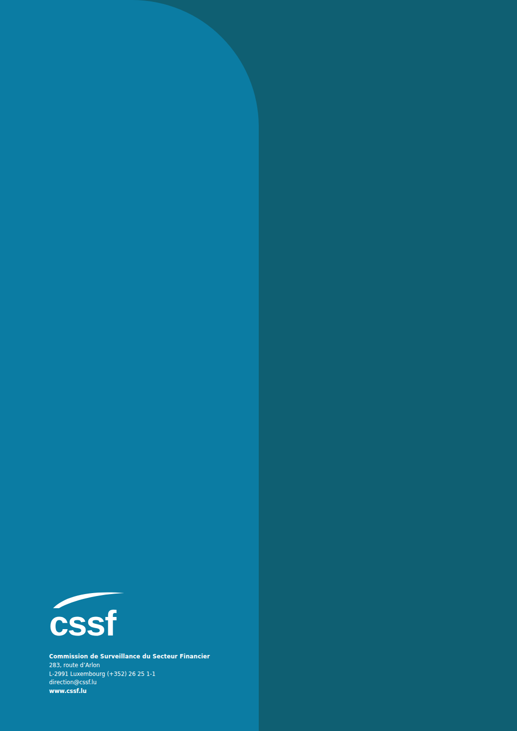cssf
Commission de Surveillance du Secteur Financier
283, route d’Arlon
L-2991 Luxembourg (+352) 26 25 1-1
direction@cssf.lu
www.cssf.lu